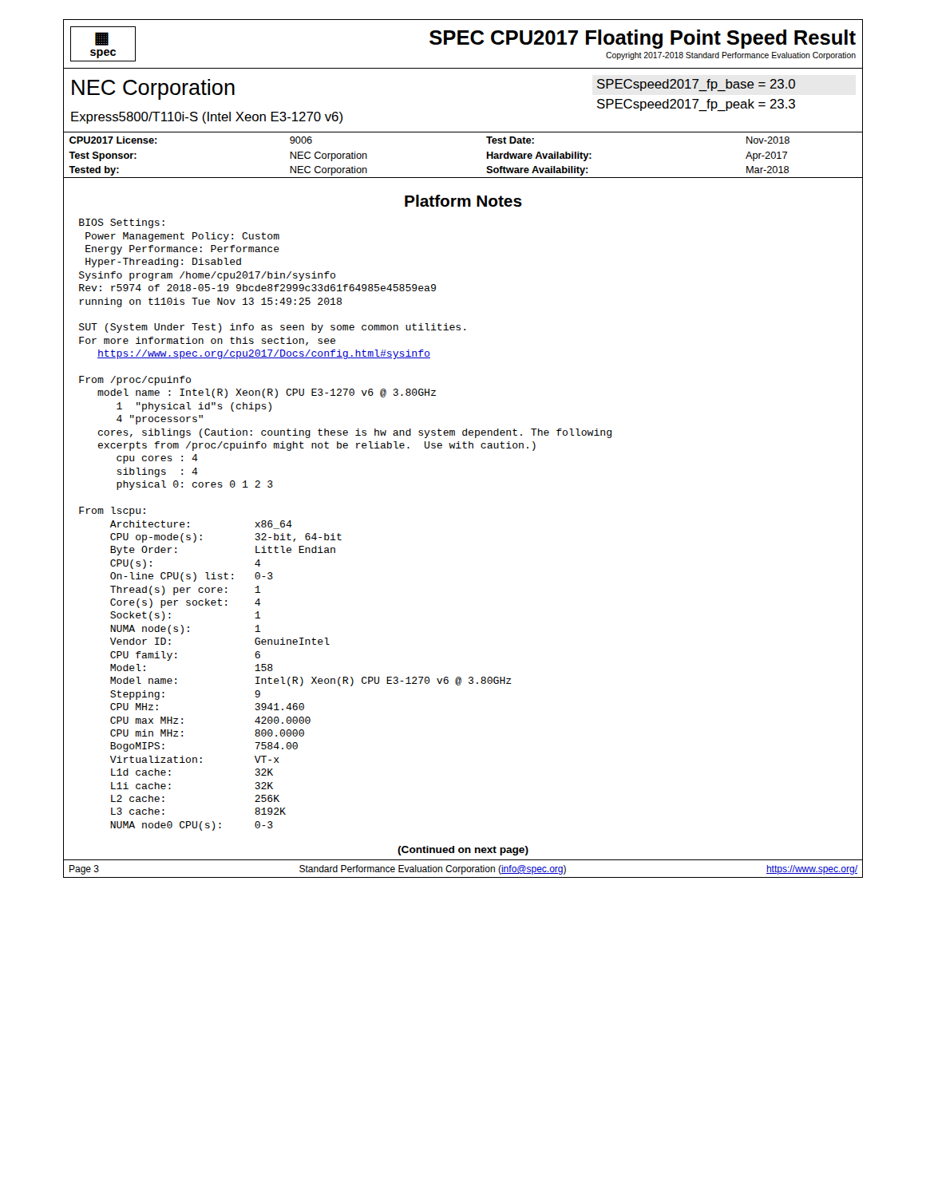▦
spec
SPEC CPU2017 Floating Point Speed Result
Copyright 2017-2018 Standard Performance Evaluation Corporation
NEC Corporation
Express5800/T110i-S (Intel Xeon E3-1270 v6)
SPECspeed2017_fp_base = 23.0
SPECspeed2017_fp_peak = 23.3
| CPU2017 License: | 9006 | Test Date: | Nov-2018 |
| Test Sponsor: | NEC Corporation | Hardware Availability: | Apr-2017 |
| Tested by: | NEC Corporation | Software Availability: | Mar-2018 |
Platform Notes
 BIOS Settings:
  Power Management Policy: Custom
  Energy Performance: Performance
  Hyper-Threading: Disabled
 Sysinfo program /home/cpu2017/bin/sysinfo
 Rev: r5974 of 2018-05-19 9bcde8f2999c33d61f64985e45859ea9
 running on t110is Tue Nov 13 15:49:25 2018

 SUT (System Under Test) info as seen by some common utilities.
 For more information on this section, see
    https://www.spec.org/cpu2017/Docs/config.html#sysinfo

 From /proc/cpuinfo
    model name : Intel(R) Xeon(R) CPU E3-1270 v6 @ 3.80GHz
       1  "physical id"s (chips)
       4 "processors"
    cores, siblings (Caution: counting these is hw and system dependent. The following
    excerpts from /proc/cpuinfo might not be reliable.  Use with caution.)
       cpu cores : 4
       siblings  : 4
       physical 0: cores 0 1 2 3

 From lscpu:
      Architecture:          x86_64
      CPU op-mode(s):        32-bit, 64-bit
      Byte Order:            Little Endian
      CPU(s):                4
      On-line CPU(s) list:   0-3
      Thread(s) per core:    1
      Core(s) per socket:    4
      Socket(s):             1
      NUMA node(s):          1
      Vendor ID:             GenuineIntel
      CPU family:            6
      Model:                 158
      Model name:            Intel(R) Xeon(R) CPU E3-1270 v6 @ 3.80GHz
      Stepping:              9
      CPU MHz:               3941.460
      CPU max MHz:           4200.0000
      CPU min MHz:           800.0000
      BogoMIPS:              7584.00
      Virtualization:        VT-x
      L1d cache:             32K
      L1i cache:             32K
      L2 cache:              256K
      L3 cache:              8192K
      NUMA node0 CPU(s):     0-3
(Continued on next page)
Page 3 Standard Performance Evaluation Corporation (info@spec.org) https://www.spec.org/